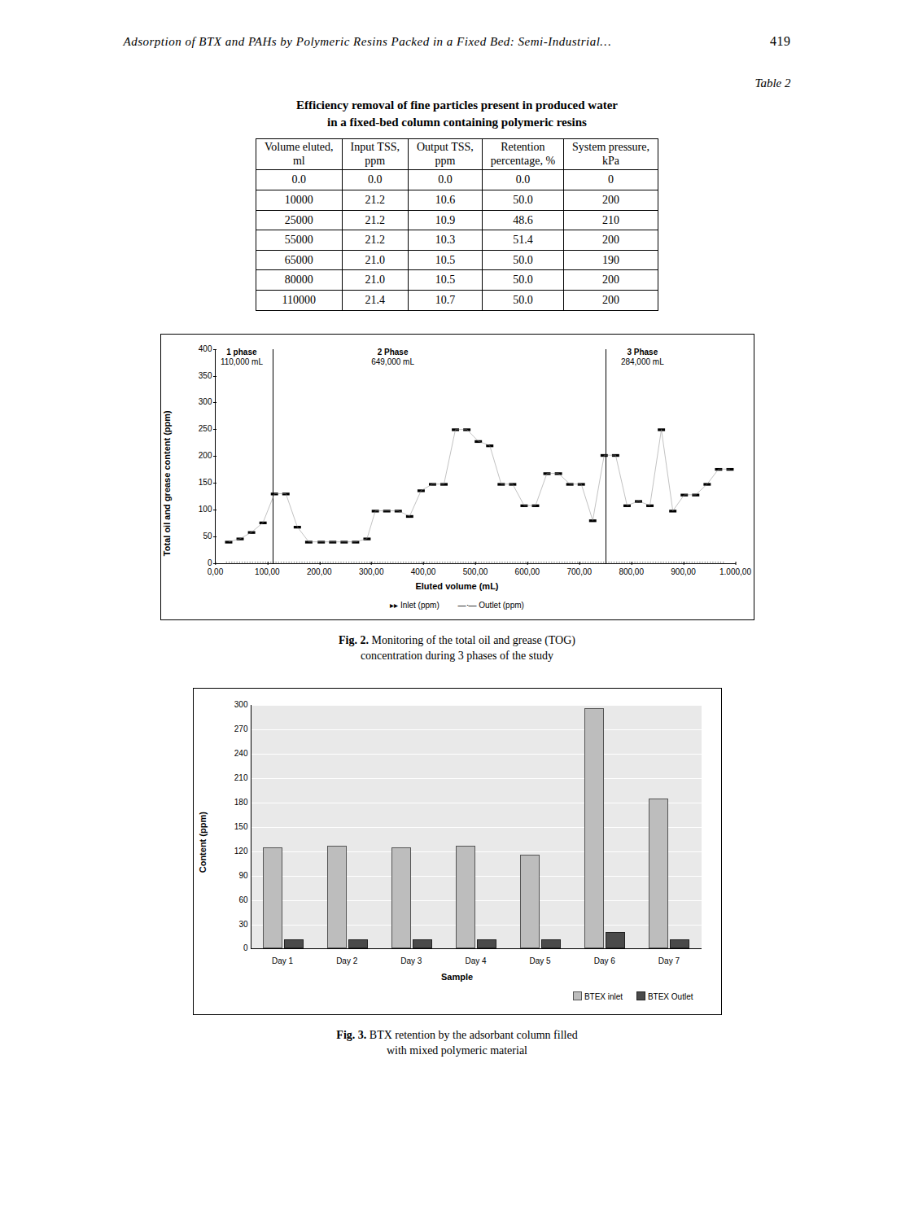Adsorption of BTX and PAHs by Polymeric Resins Packed in a Fixed Bed: Semi-Industrial…
419
Table 2
Efficiency removal of fine particles present in produced water
in a fixed-bed column containing polymeric resins
| Volume eluted, ml | Input TSS, ppm | Output TSS, ppm | Retention percentage, % | System pressure, kPa |
| --- | --- | --- | --- | --- |
| 0.0 | 0.0 | 0.0 | 0.0 | 0 |
| 10000 | 21.2 | 10.6 | 50.0 | 200 |
| 25000 | 21.2 | 10.9 | 48.6 | 210 |
| 55000 | 21.2 | 10.3 | 51.4 | 200 |
| 65000 | 21.0 | 10.5 | 50.0 | 190 |
| 80000 | 21.0 | 10.5 | 50.0 | 200 |
| 110000 | 21.4 | 10.7 | 50.0 | 200 |
Total oil and grease content (ppm)
400
350
300
250
200
150
100
50
0
0,00
100,00
200,00
300,00
400,00
500,00
600,00
700,00
800,00
900,00
1.000,00
1 phase
110,000 mL
2 Phase
649,000 mL
3 Phase
284,000 mL
Eluted volume (mL)
▸▸ Inlet (ppm) —⋅— Outlet (ppm)
Fig. 2. Monitoring of the total oil and grease (TOG)
concentration during 3 phases of the study
Content (ppm)
300
270
240
210
180
150
120
90
60
30
0
Day 1 Day 2 Day 3 Day 4 Day 5 Day 6 Day 7
Sample
BTEX inlet BTEX Outlet
Fig. 3. BTX retention by the adsorbant column filled
with mixed polymeric material